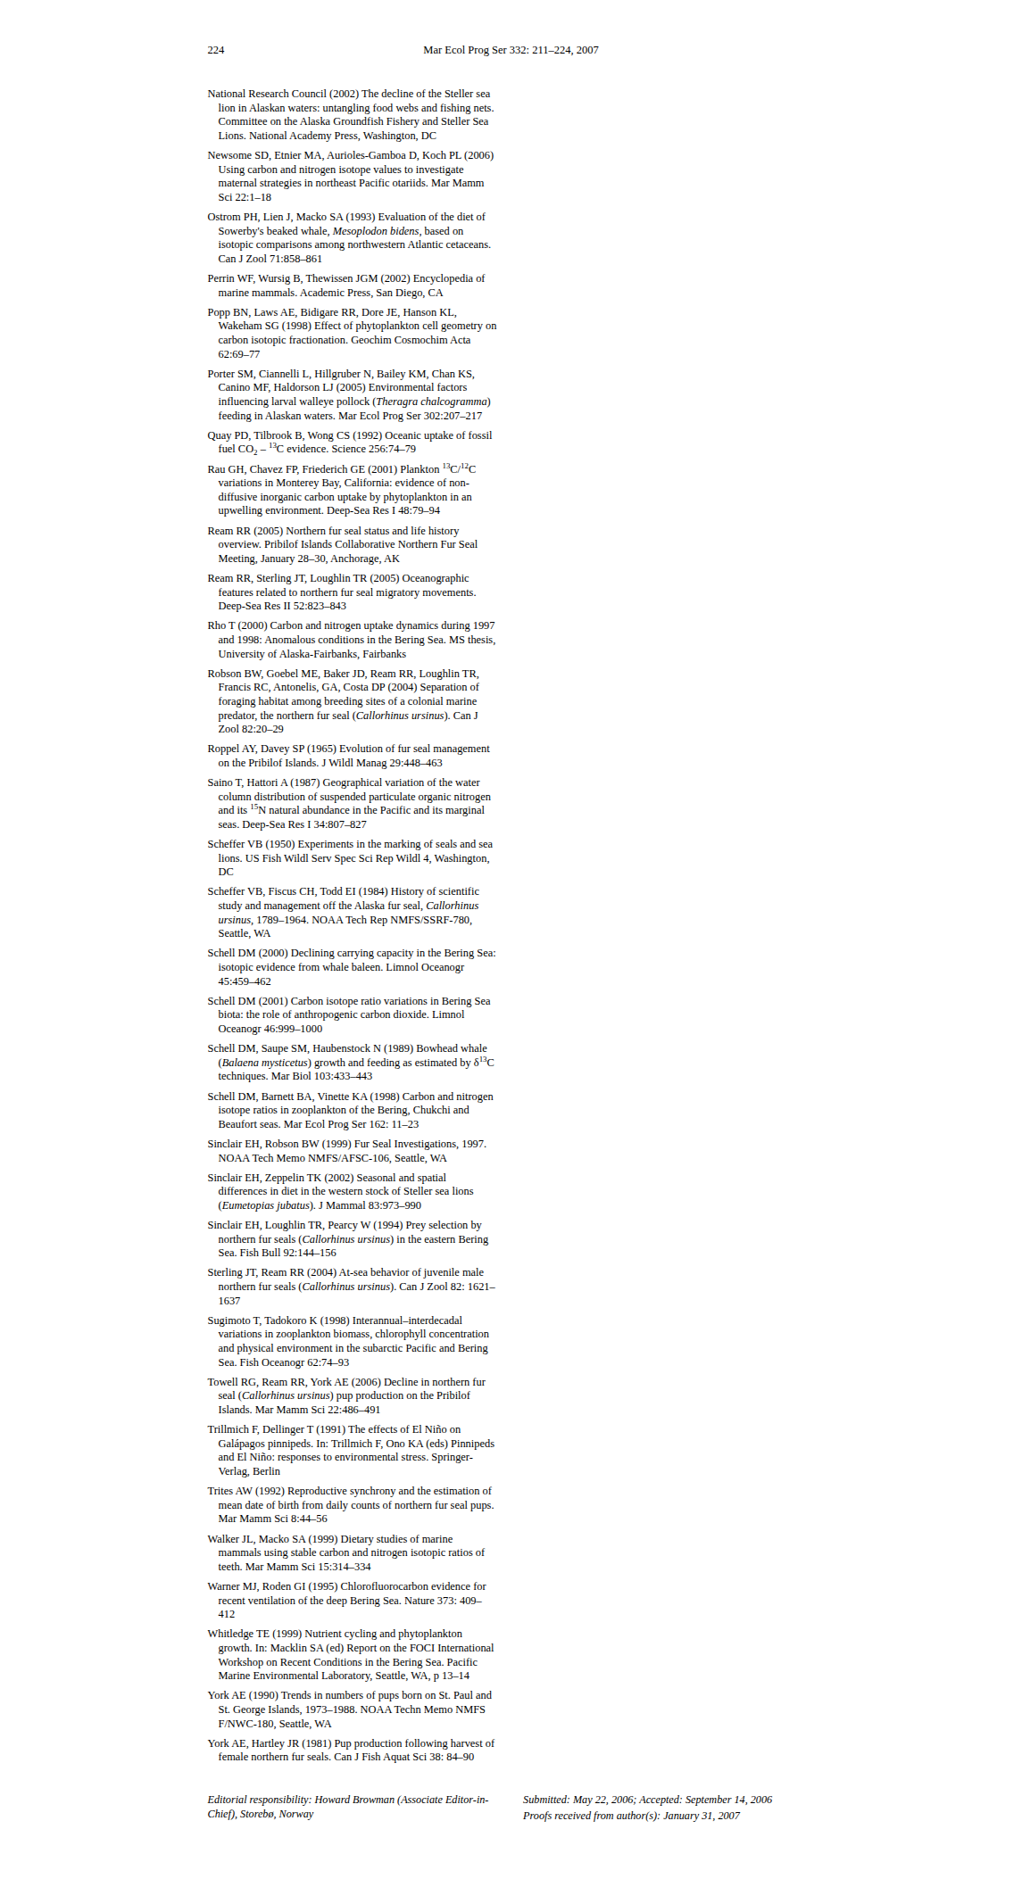224
Mar Ecol Prog Ser 332: 211–224, 2007
National Research Council (2002) The decline of the Steller sea lion in Alaskan waters: untangling food webs and fishing nets. Committee on the Alaska Groundfish Fishery and Steller Sea Lions. National Academy Press, Washington, DC
Newsome SD, Etnier MA, Aurioles-Gamboa D, Koch PL (2006) Using carbon and nitrogen isotope values to investigate maternal strategies in northeast Pacific otariids. Mar Mamm Sci 22:1–18
Ostrom PH, Lien J, Macko SA (1993) Evaluation of the diet of Sowerby's beaked whale, Mesoplodon bidens, based on isotopic comparisons among northwestern Atlantic cetaceans. Can J Zool 71:858–861
Perrin WF, Wursig B, Thewissen JGM (2002) Encyclopedia of marine mammals. Academic Press, San Diego, CA
Popp BN, Laws AE, Bidigare RR, Dore JE, Hanson KL, Wakeham SG (1998) Effect of phytoplankton cell geometry on carbon isotopic fractionation. Geochim Cosmochim Acta 62:69–77
Porter SM, Ciannelli L, Hillgruber N, Bailey KM, Chan KS, Canino MF, Haldorson LJ (2005) Environmental factors influencing larval walleye pollock (Theragra chalcogramma) feeding in Alaskan waters. Mar Ecol Prog Ser 302:207–217
Quay PD, Tilbrook B, Wong CS (1992) Oceanic uptake of fossil fuel CO2 – 13C evidence. Science 256:74–79
Rau GH, Chavez FP, Friederich GE (2001) Plankton 13C/12C variations in Monterey Bay, California: evidence of non-diffusive inorganic carbon uptake by phytoplankton in an upwelling environment. Deep-Sea Res I 48:79–94
Ream RR (2005) Northern fur seal status and life history overview. Pribilof Islands Collaborative Northern Fur Seal Meeting, January 28–30, Anchorage, AK
Ream RR, Sterling JT, Loughlin TR (2005) Oceanographic features related to northern fur seal migratory movements. Deep-Sea Res II 52:823–843
Rho T (2000) Carbon and nitrogen uptake dynamics during 1997 and 1998: Anomalous conditions in the Bering Sea. MS thesis, University of Alaska-Fairbanks, Fairbanks
Robson BW, Goebel ME, Baker JD, Ream RR, Loughlin TR, Francis RC, Antonelis, GA, Costa DP (2004) Separation of foraging habitat among breeding sites of a colonial marine predator, the northern fur seal (Callorhinus ursinus). Can J Zool 82:20–29
Roppel AY, Davey SP (1965) Evolution of fur seal management on the Pribilof Islands. J Wildl Manag 29:448–463
Saino T, Hattori A (1987) Geographical variation of the water column distribution of suspended particulate organic nitrogen and its 15N natural abundance in the Pacific and its marginal seas. Deep-Sea Res I 34:807–827
Scheffer VB (1950) Experiments in the marking of seals and sea lions. US Fish Wildl Serv Spec Sci Rep Wildl 4, Washington, DC
Scheffer VB, Fiscus CH, Todd EI (1984) History of scientific study and management off the Alaska fur seal, Callorhinus ursinus, 1789–1964. NOAA Tech Rep NMFS/SSRF-780, Seattle, WA
Schell DM (2000) Declining carrying capacity in the Bering Sea: isotopic evidence from whale baleen. Limnol Oceanogr 45:459–462
Schell DM (2001) Carbon isotope ratio variations in Bering Sea biota: the role of anthropogenic carbon dioxide. Limnol Oceanogr 46:999–1000
Schell DM, Saupe SM, Haubenstock N (1989) Bowhead whale (Balaena mysticetus) growth and feeding as estimated by δ13C techniques. Mar Biol 103:433–443
Schell DM, Barnett BA, Vinette KA (1998) Carbon and nitrogen isotope ratios in zooplankton of the Bering, Chukchi and Beaufort seas. Mar Ecol Prog Ser 162: 11–23
Sinclair EH, Robson BW (1999) Fur Seal Investigations, 1997. NOAA Tech Memo NMFS/AFSC-106, Seattle, WA
Sinclair EH, Zeppelin TK (2002) Seasonal and spatial differences in diet in the western stock of Steller sea lions (Eumetopias jubatus). J Mammal 83:973–990
Sinclair EH, Loughlin TR, Pearcy W (1994) Prey selection by northern fur seals (Callorhinus ursinus) in the eastern Bering Sea. Fish Bull 92:144–156
Sterling JT, Ream RR (2004) At-sea behavior of juvenile male northern fur seals (Callorhinus ursinus). Can J Zool 82: 1621–1637
Sugimoto T, Tadokoro K (1998) Interannual–interdecadal variations in zooplankton biomass, chlorophyll concentration and physical environment in the subarctic Pacific and Bering Sea. Fish Oceanogr 62:74–93
Towell RG, Ream RR, York AE (2006) Decline in northern fur seal (Callorhinus ursinus) pup production on the Pribilof Islands. Mar Mamm Sci 22:486–491
Trillmich F, Dellinger T (1991) The effects of El Niño on Galápagos pinnipeds. In: Trillmich F, Ono KA (eds) Pinnipeds and El Niño: responses to environmental stress. Springer-Verlag, Berlin
Trites AW (1992) Reproductive synchrony and the estimation of mean date of birth from daily counts of northern fur seal pups. Mar Mamm Sci 8:44–56
Walker JL, Macko SA (1999) Dietary studies of marine mammals using stable carbon and nitrogen isotopic ratios of teeth. Mar Mamm Sci 15:314–334
Warner MJ, Roden GI (1995) Chlorofluorocarbon evidence for recent ventilation of the deep Bering Sea. Nature 373: 409–412
Whitledge TE (1999) Nutrient cycling and phytoplankton growth. In: Macklin SA (ed) Report on the FOCI International Workshop on Recent Conditions in the Bering Sea. Pacific Marine Environmental Laboratory, Seattle, WA, p 13–14
York AE (1990) Trends in numbers of pups born on St. Paul and St. George Islands, 1973–1988. NOAA Techn Memo NMFS F/NWC-180, Seattle, WA
York AE, Hartley JR (1981) Pup production following harvest of female northern fur seals. Can J Fish Aquat Sci 38: 84–90
Editorial responsibility: Howard Browman (Associate Editor-in-Chief), Storebø, Norway
Submitted: May 22, 2006; Accepted: September 14, 2006
Proofs received from author(s): January 31, 2007